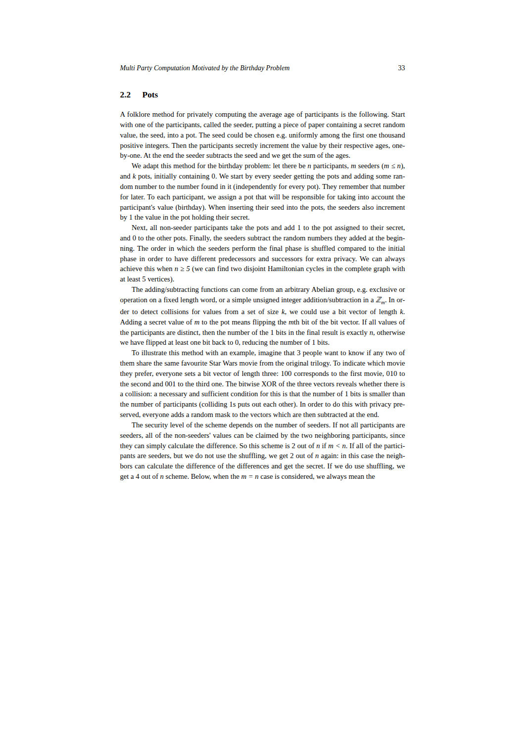Multi Party Computation Motivated by the Birthday Problem 33
2.2 Pots
A folklore method for privately computing the average age of participants is the following. Start with one of the participants, called the seeder, putting a piece of paper containing a secret random value, the seed, into a pot. The seed could be chosen e.g. uniformly among the first one thousand positive integers. Then the participants secretly increment the value by their respective ages, one-by-one. At the end the seeder subtracts the seed and we get the sum of the ages.
We adapt this method for the birthday problem: let there be n participants, m seeders (m ≤ n), and k pots, initially containing 0. We start by every seeder getting the pots and adding some random number to the number found in it (independently for every pot). They remember that number for later. To each participant, we assign a pot that will be responsible for taking into account the participant's value (birthday). When inserting their seed into the pots, the seeders also increment by 1 the value in the pot holding their secret.
Next, all non-seeder participants take the pots and add 1 to the pot assigned to their secret, and 0 to the other pots. Finally, the seeders subtract the random numbers they added at the beginning. The order in which the seeders perform the final phase is shuffled compared to the initial phase in order to have different predecessors and successors for extra privacy. We can always achieve this when n ≥ 5 (we can find two disjoint Hamiltonian cycles in the complete graph with at least 5 vertices).
The adding/subtracting functions can come from an arbitrary Abelian group, e.g. exclusive or operation on a fixed length word, or a simple unsigned integer addition/subtraction in a ℤm. In order to detect collisions for values from a set of size k, we could use a bit vector of length k. Adding a secret value of m to the pot means flipping the mth bit of the bit vector. If all values of the participants are distinct, then the number of the 1 bits in the final result is exactly n, otherwise we have flipped at least one bit back to 0, reducing the number of 1 bits.
To illustrate this method with an example, imagine that 3 people want to know if any two of them share the same favourite Star Wars movie from the original trilogy. To indicate which movie they prefer, everyone sets a bit vector of length three: 100 corresponds to the first movie, 010 to the second and 001 to the third one. The bitwise XOR of the three vectors reveals whether there is a collision: a necessary and sufficient condition for this is that the number of 1 bits is smaller than the number of participants (colliding 1s puts out each other). In order to do this with privacy preserved, everyone adds a random mask to the vectors which are then subtracted at the end.
The security level of the scheme depends on the number of seeders. If not all participants are seeders, all of the non-seeders' values can be claimed by the two neighboring participants, since they can simply calculate the difference. So this scheme is 2 out of n if m < n. If all of the participants are seeders, but we do not use the shuffling, we get 2 out of n again: in this case the neighbors can calculate the difference of the differences and get the secret. If we do use shuffling, we get a 4 out of n scheme. Below, when the m = n case is considered, we always mean the